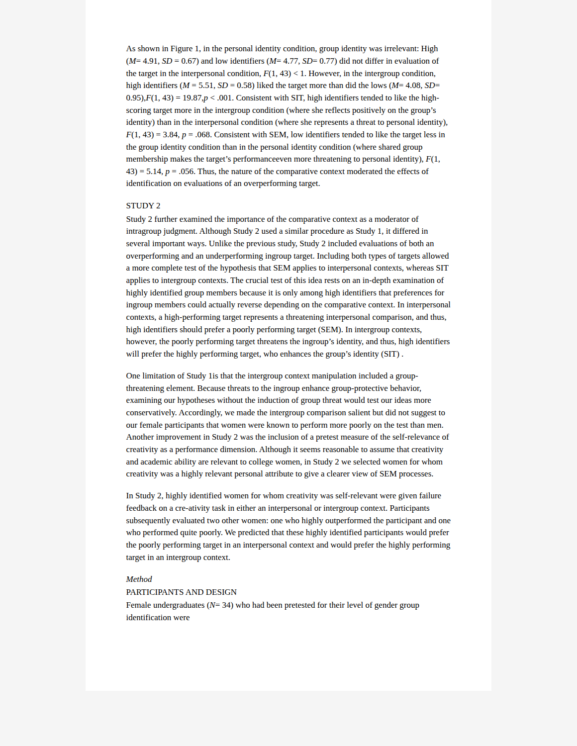As shown in Figure 1, in the personal identity condition, group identity was irrelevant: High (M= 4.91, SD = 0.67) and low identifiers (M= 4.77, SD= 0.77) did not differ in evaluation of the target in the interpersonal condition, F(1, 43) < 1. However, in the intergroup condition, high identifiers (M = 5.51, SD = 0.58) liked the target more than did the lows (M= 4.08, SD= 0.95),F(1, 43) = 19.87,p < .001. Consistent with SIT, high identifiers tended to like the high-scoring target more in the intergroup condition (where she reflects positively on the group’s identity) than in the interpersonal condition (where she represents a threat to personal identity), F(1, 43) = 3.84, p = .068. Consistent with SEM, low identifiers tended to like the target less in the group identity condition than in the personal identity condition (where shared group membership makes the target’s performanceeven more threatening to personal identity), F(1, 43) = 5.14, p = .056. Thus, the nature of the comparative context moderated the effects of identification on evaluations of an overperforming target.
STUDY 2
Study 2 further examined the importance of the comparative context as a moderator of intragroup judgment. Although Study 2 used a similar procedure as Study 1, it differed in several important ways. Unlike the previous study, Study 2 included evaluations of both an overperforming and an underperforming ingroup target. Including both types of targets allowed a more complete test of the hypothesis that SEM applies to interpersonal contexts, whereas SIT applies to intergroup contexts. The crucial test of this idea rests on an in-depth examination of highly identified group members because it is only among high identifiers that preferences for ingroup members could actually reverse depending on the comparative context. In interpersonal contexts, a high-performing target represents a threatening interpersonal comparison, and thus, high identifiers should prefer a poorly performing target (SEM). In intergroup contexts, however, the poorly performing target threatens the ingroup’s identity, and thus, high identifiers will prefer the highly performing target, who enhances the group’s identity (SIT) .
One limitation of Study 1is that the intergroup context manipulation included a group-threatening element. Because threats to the ingroup enhance group-protective behavior, examining our hypotheses without the induction of group threat would test our ideas more conservatively. Accordingly, we made the intergroup comparison salient but did not suggest to our female participants that women were known to perform more poorly on the test than men. Another improvement in Study 2 was the inclusion of a pretest measure of the self-relevance of creativity as a performance dimension. Although it seems reasonable to assume that creativity and academic ability are relevant to college women, in Study 2 we selected women for whom creativity was a highly relevant personal attribute to give a clearer view of SEM processes.
In Study 2, highly identified women for whom creativity was self-relevant were given failure feedback on a cre-ativity task in either an interpersonal or intergroup context. Participants subsequently evaluated two other women: one who highly outperformed the participant and one who performed quite poorly. We predicted that these highly identified participants would prefer the poorly performing target in an interpersonal context and would prefer the highly performing target in an intergroup context.
Method
PARTICIPANTS AND DESIGN
Female undergraduates (N= 34) who had been pretested for their level of gender group identification were